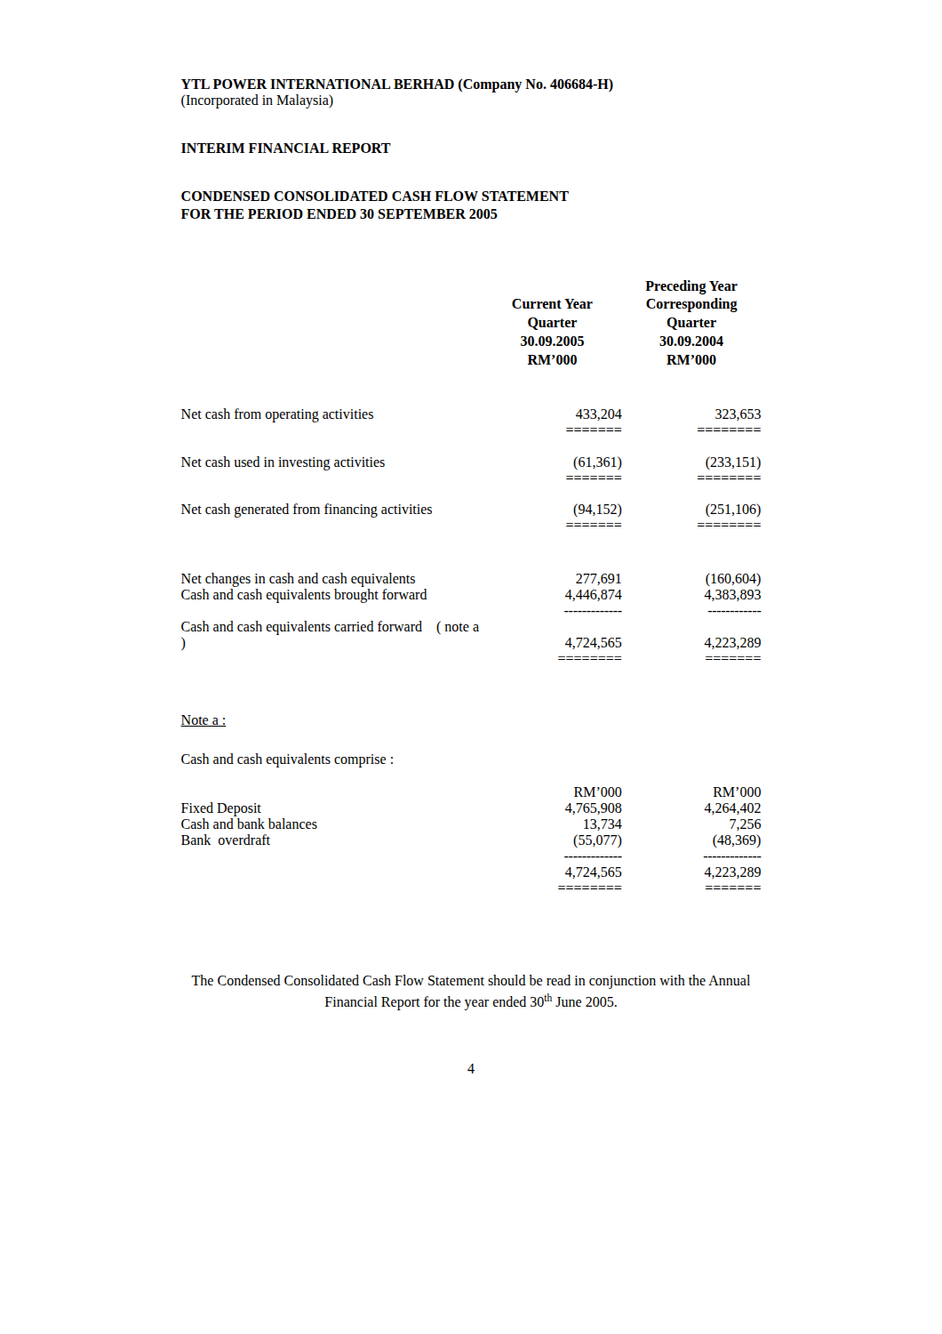YTL POWER INTERNATIONAL BERHAD (Company No. 406684-H)
(Incorporated in Malaysia)
INTERIM FINANCIAL REPORT
CONDENSED CONSOLIDATED CASH FLOW STATEMENT
FOR THE PERIOD ENDED 30 SEPTEMBER 2005
| | | Preceding Year |
| | Current Year | Corresponding |
| | Quarter | Quarter |
| | 30.09.2005 | 30.09.2004 |
| | RM’000 | RM’000 |
| Net cash from operating activities | 433,204 | 323,653 |
| | ======= | ======== |
| Net cash used in investing activities | (61,361) | (233,151) |
| | ======= | ======== |
| Net cash generated from financing activities | (94,152) | (251,106) |
| | ======= | ======== |
| Net changes in cash and cash equivalents | 277,691 | (160,604) |
| Cash and cash equivalents brought forward | 4,446,874 | 4,383,893 |
| | ------------- | ------------ |
| Cash and cash equivalents carried forward ( note a ) | 4,724,565 | 4,223,289 |
| | ======== | ======= |
Note a :
Cash and cash equivalents comprise :
| | RM’000 | RM’000 |
| Fixed Deposit | 4,765,908 | 4,264,402 |
| Cash and bank balances | 13,734 | 7,256 |
| Bank overdraft | (55,077) | (48,369) |
| | ------------- | ------------- |
| | 4,724,565 | 4,223,289 |
| | ======== | ======= |
The Condensed Consolidated Cash Flow Statement should be read in conjunction with the Annual
Financial Report for the year ended 30th June 2005.
4